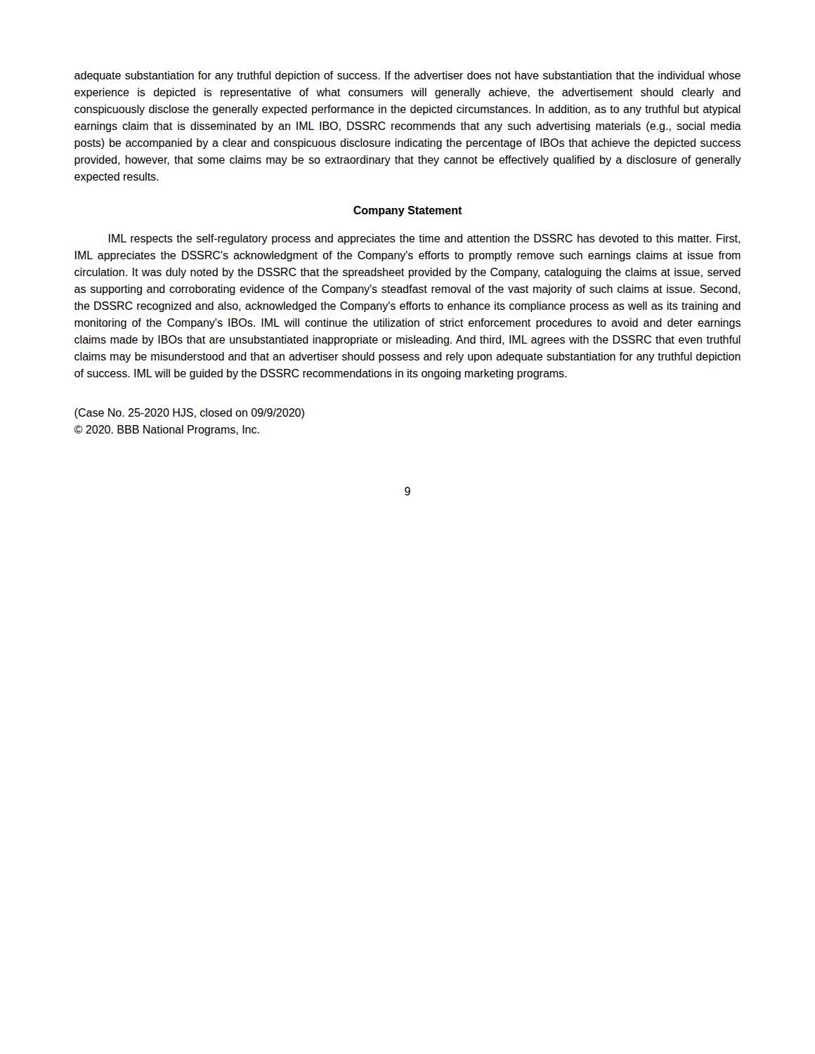adequate substantiation for any truthful depiction of success. If the advertiser does not have substantiation that the individual whose experience is depicted is representative of what consumers will generally achieve, the advertisement should clearly and conspicuously disclose the generally expected performance in the depicted circumstances. In addition, as to any truthful but atypical earnings claim that is disseminated by an IML IBO, DSSRC recommends that any such advertising materials (e.g., social media posts) be accompanied by a clear and conspicuous disclosure indicating the percentage of IBOs that achieve the depicted success provided, however, that some claims may be so extraordinary that they cannot be effectively qualified by a disclosure of generally expected results.
Company Statement
IML respects the self-regulatory process and appreciates the time and attention the DSSRC has devoted to this matter. First, IML appreciates the DSSRC's acknowledgment of the Company's efforts to promptly remove such earnings claims at issue from circulation. It was duly noted by the DSSRC that the spreadsheet provided by the Company, cataloguing the claims at issue, served as supporting and corroborating evidence of the Company's steadfast removal of the vast majority of such claims at issue. Second, the DSSRC recognized and also, acknowledged the Company's efforts to enhance its compliance process as well as its training and monitoring of the Company's IBOs. IML will continue the utilization of strict enforcement procedures to avoid and deter earnings claims made by IBOs that are unsubstantiated inappropriate or misleading. And third, IML agrees with the DSSRC that even truthful claims may be misunderstood and that an advertiser should possess and rely upon adequate substantiation for any truthful depiction of success. IML will be guided by the DSSRC recommendations in its ongoing marketing programs.
(Case No. 25-2020 HJS, closed on 09/9/2020)
© 2020. BBB National Programs, Inc.
9